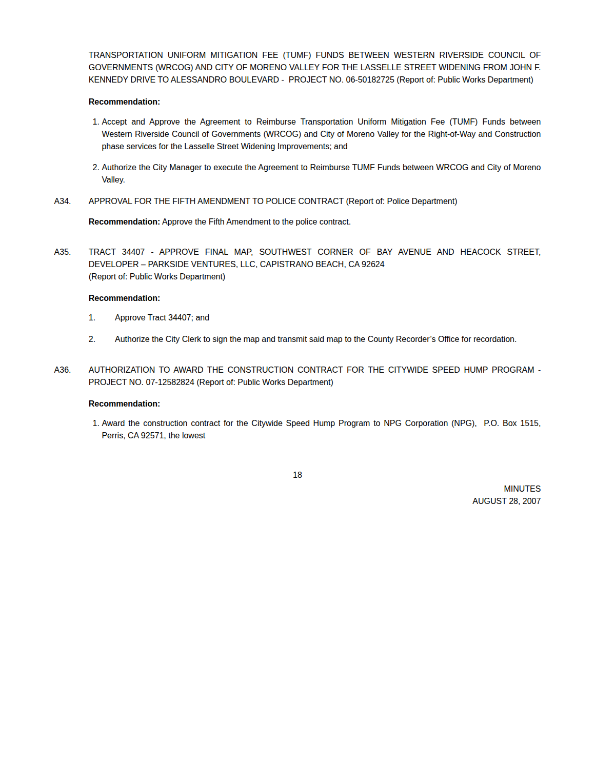TRANSPORTATION UNIFORM MITIGATION FEE (TUMF) FUNDS BETWEEN WESTERN RIVERSIDE COUNCIL OF GOVERNMENTS (WRCOG) AND CITY OF MORENO VALLEY FOR THE LASSELLE STREET WIDENING FROM JOHN F. KENNEDY DRIVE TO ALESSANDRO BOULEVARD - PROJECT NO. 06-50182725 (Report of: Public Works Department)
Recommendation:
Accept and Approve the Agreement to Reimburse Transportation Uniform Mitigation Fee (TUMF) Funds between Western Riverside Council of Governments (WRCOG) and City of Moreno Valley for the Right-of-Way and Construction phase services for the Lasselle Street Widening Improvements; and
Authorize the City Manager to execute the Agreement to Reimburse TUMF Funds between WRCOG and City of Moreno Valley.
A34.
APPROVAL FOR THE FIFTH AMENDMENT TO POLICE CONTRACT (Report of: Police Department)
Recommendation: Approve the Fifth Amendment to the police contract.
A35.
TRACT 34407 - APPROVE FINAL MAP, SOUTHWEST CORNER OF BAY AVENUE AND HEACOCK STREET, DEVELOPER – PARKSIDE VENTURES, LLC, CAPISTRANO BEACH, CA 92624
(Report of: Public Works Department)
Recommendation:
1.
Approve Tract 34407; and
2.
Authorize the City Clerk to sign the map and transmit said map to the County Recorder’s Office for recordation.
A36.
AUTHORIZATION TO AWARD THE CONSTRUCTION CONTRACT FOR THE CITYWIDE SPEED HUMP PROGRAM - PROJECT NO. 07-12582824 (Report of: Public Works Department)
Recommendation:
Award the construction contract for the Citywide Speed Hump Program to NPG Corporation (NPG), P.O. Box 1515, Perris, CA 92571, the lowest
18
MINUTES
AUGUST 28, 2007